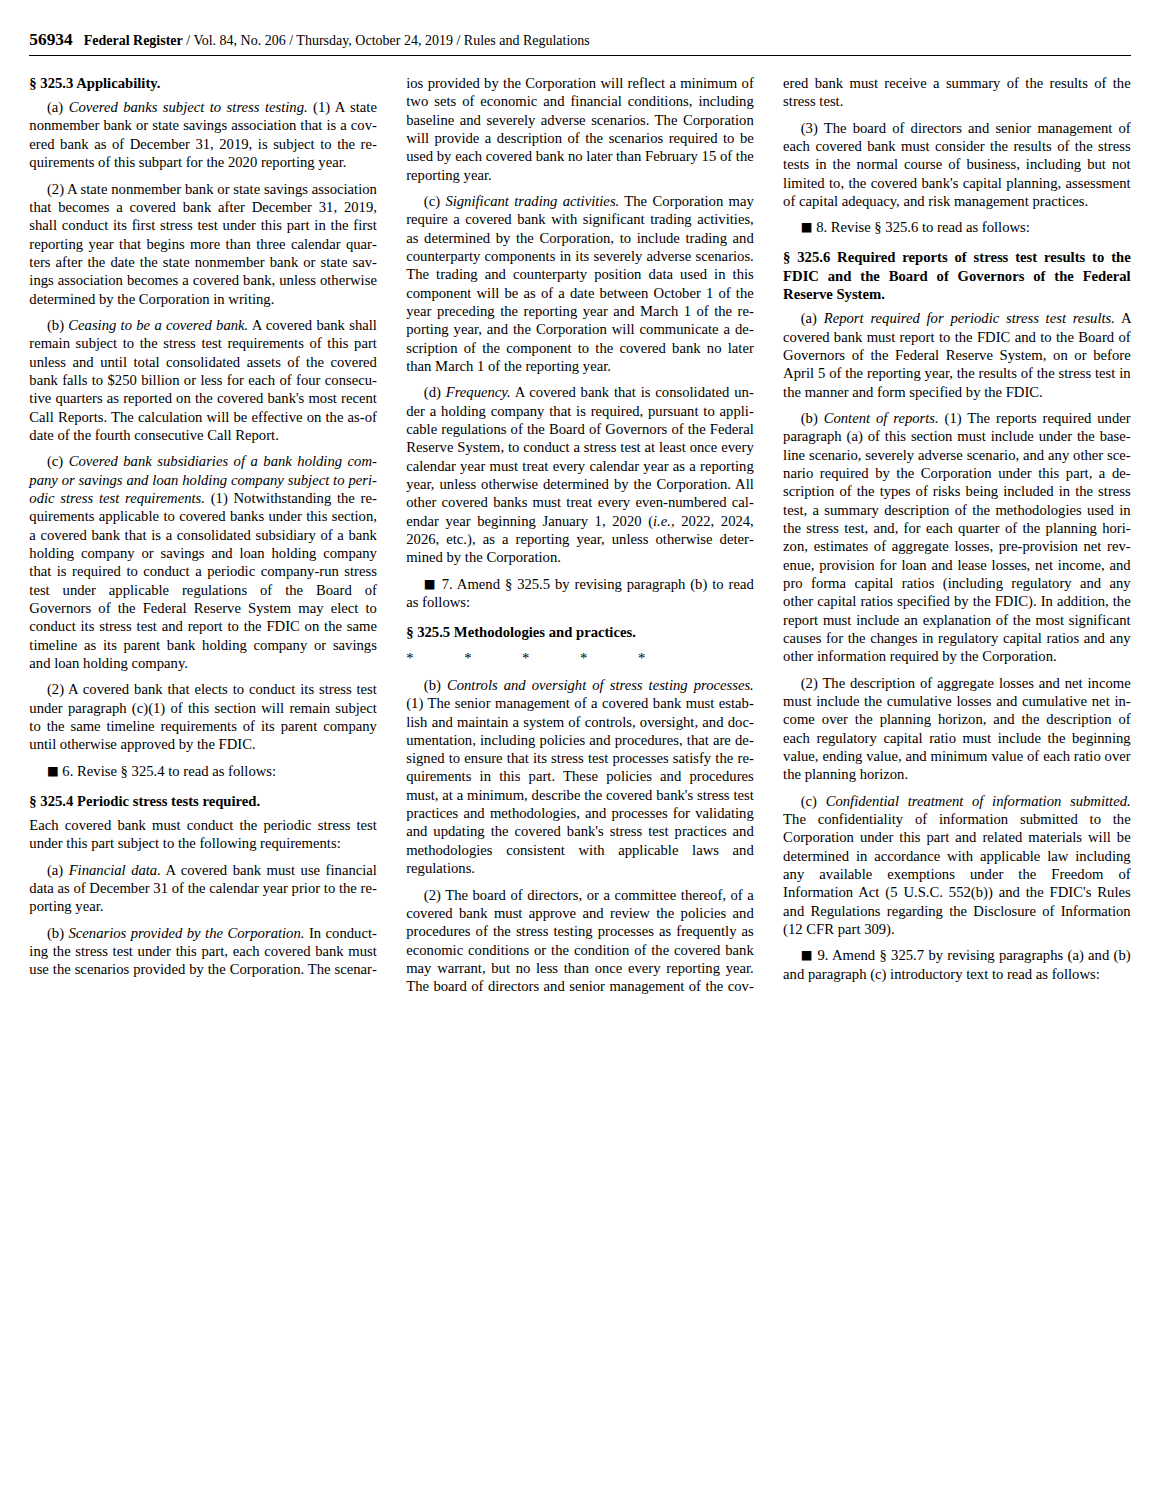56934 Federal Register / Vol. 84, No. 206 / Thursday, October 24, 2019 / Rules and Regulations
§ 325.3 Applicability.
(a) Covered banks subject to stress testing. (1) A state nonmember bank or state savings association that is a covered bank as of December 31, 2019, is subject to the requirements of this subpart for the 2020 reporting year.
(2) A state nonmember bank or state savings association that becomes a covered bank after December 31, 2019, shall conduct its first stress test under this part in the first reporting year that begins more than three calendar quarters after the date the state nonmember bank or state savings association becomes a covered bank, unless otherwise determined by the Corporation in writing.
(b) Ceasing to be a covered bank. A covered bank shall remain subject to the stress test requirements of this part unless and until total consolidated assets of the covered bank falls to $250 billion or less for each of four consecutive quarters as reported on the covered bank's most recent Call Reports. The calculation will be effective on the as-of date of the fourth consecutive Call Report.
(c) Covered bank subsidiaries of a bank holding company or savings and loan holding company subject to periodic stress test requirements. (1) Notwithstanding the requirements applicable to covered banks under this section, a covered bank that is a consolidated subsidiary of a bank holding company or savings and loan holding company that is required to conduct a periodic company-run stress test under applicable regulations of the Board of Governors of the Federal Reserve System may elect to conduct its stress test and report to the FDIC on the same timeline as its parent bank holding company or savings and loan holding company.
(2) A covered bank that elects to conduct its stress test under paragraph (c)(1) of this section will remain subject to the same timeline requirements of its parent company until otherwise approved by the FDIC.
■ 6. Revise § 325.4 to read as follows:
§ 325.4 Periodic stress tests required.
Each covered bank must conduct the periodic stress test under this part subject to the following requirements:
(a) Financial data. A covered bank must use financial data as of December 31 of the calendar year prior to the reporting year.
(b) Scenarios provided by the Corporation. In conducting the stress test under this part, each covered bank must use the scenarios provided by the Corporation. The scenarios provided by the Corporation will reflect a minimum of two sets of economic and financial conditions, including baseline and severely adverse scenarios. The Corporation will provide a description of the scenarios required to be used by each covered bank no later than February 15 of the reporting year.
(c) Significant trading activities. The Corporation may require a covered bank with significant trading activities, as determined by the Corporation, to include trading and counterparty components in its severely adverse scenarios. The trading and counterparty position data used in this component will be as of a date between October 1 of the year preceding the reporting year and March 1 of the reporting year, and the Corporation will communicate a description of the component to the covered bank no later than March 1 of the reporting year.
(d) Frequency. A covered bank that is consolidated under a holding company that is required, pursuant to applicable regulations of the Board of Governors of the Federal Reserve System, to conduct a stress test at least once every calendar year must treat every calendar year as a reporting year, unless otherwise determined by the Corporation. All other covered banks must treat every even-numbered calendar year beginning January 1, 2020 (i.e., 2022, 2024, 2026, etc.), as a reporting year, unless otherwise determined by the Corporation.
■ 7. Amend § 325.5 by revising paragraph (b) to read as follows:
§ 325.5 Methodologies and practices.
* * * * *
(b) Controls and oversight of stress testing processes. (1) The senior management of a covered bank must establish and maintain a system of controls, oversight, and documentation, including policies and procedures, that are designed to ensure that its stress test processes satisfy the requirements in this part. These policies and procedures must, at a minimum, describe the covered bank's stress test practices and methodologies, and processes for validating and updating the covered bank's stress test practices and methodologies consistent with applicable laws and regulations.
(2) The board of directors, or a committee thereof, of a covered bank must approve and review the policies and procedures of the stress testing processes as frequently as economic conditions or the condition of the covered bank may warrant, but no less than once every reporting year. The board of directors and senior management of the covered bank must receive a summary of the results of the stress test.
(3) The board of directors and senior management of each covered bank must consider the results of the stress tests in the normal course of business, including but not limited to, the covered bank's capital planning, assessment of capital adequacy, and risk management practices.
■ 8. Revise § 325.6 to read as follows:
§ 325.6 Required reports of stress test results to the FDIC and the Board of Governors of the Federal Reserve System.
(a) Report required for periodic stress test results. A covered bank must report to the FDIC and to the Board of Governors of the Federal Reserve System, on or before April 5 of the reporting year, the results of the stress test in the manner and form specified by the FDIC.
(b) Content of reports. (1) The reports required under paragraph (a) of this section must include under the baseline scenario, severely adverse scenario, and any other scenario required by the Corporation under this part, a description of the types of risks being included in the stress test, a summary description of the methodologies used in the stress test, and, for each quarter of the planning horizon, estimates of aggregate losses, pre-provision net revenue, provision for loan and lease losses, net income, and pro forma capital ratios (including regulatory and any other capital ratios specified by the FDIC). In addition, the report must include an explanation of the most significant causes for the changes in regulatory capital ratios and any other information required by the Corporation.
(2) The description of aggregate losses and net income must include the cumulative losses and cumulative net income over the planning horizon, and the description of each regulatory capital ratio must include the beginning value, ending value, and minimum value of each ratio over the planning horizon.
(c) Confidential treatment of information submitted. The confidentiality of information submitted to the Corporation under this part and related materials will be determined in accordance with applicable law including any available exemptions under the Freedom of Information Act (5 U.S.C. 552(b)) and the FDIC's Rules and Regulations regarding the Disclosure of Information (12 CFR part 309).
■ 9. Amend § 325.7 by revising paragraphs (a) and (b) and paragraph (c) introductory text to read as follows: